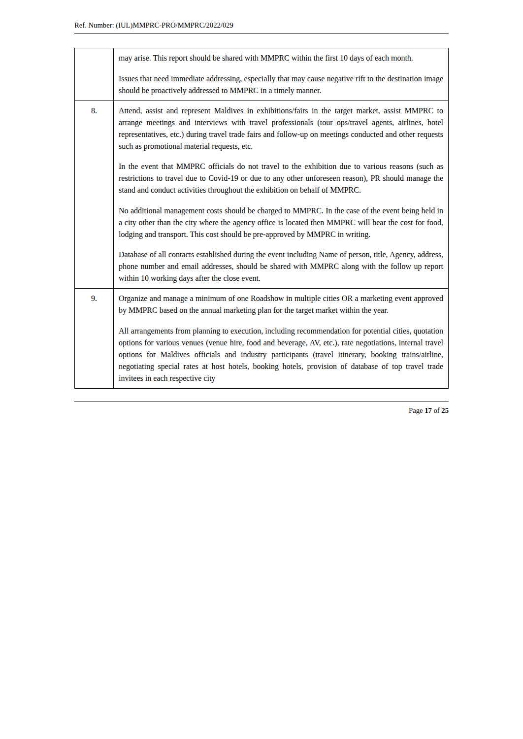Ref. Number: (IUL)MMPRC-PRO/MMPRC/2022/029
| | may arise. This report should be shared with MMPRC within the first 10 days of each month. Issues that need immediate addressing, especially that may cause negative rift to the destination image should be proactively addressed to MMPRC in a timely manner. |
| 8. | Attend, assist and represent Maldives in exhibitions/fairs in the target market, assist MMPRC to arrange meetings and interviews with travel professionals (tour ops/travel agents, airlines, hotel representatives, etc.) during travel trade fairs and follow-up on meetings conducted and other requests such as promotional material requests, etc. In the event that MMPRC officials do not travel to the exhibition due to various reasons (such as restrictions to travel due to Covid-19 or due to any other unforeseen reason), PR should manage the stand and conduct activities throughout the exhibition on behalf of MMPRC. No additional management costs should be charged to MMPRC. In the case of the event being held in a city other than the city where the agency office is located then MMPRC will bear the cost for food, lodging and transport. This cost should be pre-approved by MMPRC in writing. Database of all contacts established during the event including Name of person, title, Agency, address, phone number and email addresses, should be shared with MMPRC along with the follow up report within 10 working days after the close event. |
| 9. | Organize and manage a minimum of one Roadshow in multiple cities OR a marketing event approved by MMPRC based on the annual marketing plan for the target market within the year. All arrangements from planning to execution, including recommendation for potential cities, quotation options for various venues (venue hire, food and beverage, AV, etc.), rate negotiations, internal travel options for Maldives officials and industry participants (travel itinerary, booking trains/airline, negotiating special rates at host hotels, booking hotels, provision of database of top travel trade invitees in each respective city |
Page 17 of 25